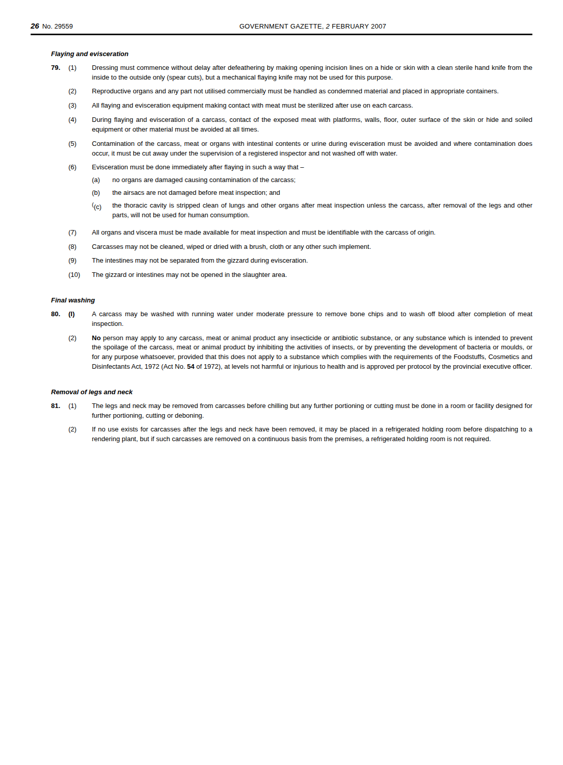26 No. 29559 GOVERNMENT GAZETTE, 2 FEBRUARY 2007
Flaying and evisceration
| 79. | (1) | Dressing must commence without delay after defeathering by making opening incision lines on a hide or skin with a clean sterile hand knife from the inside to the outside only (spear cuts), but a mechanical flaying knife may not be used for this purpose. |
| | (2) | Reproductive organs and any part not utilised commercially must be handled as condemned material and placed in appropriate containers. |
| | (3) | All flaying and evisceration equipment making contact with meat must be sterilized after use on each carcass. |
| | (4) | During flaying and evisceration of a carcass, contact of the exposed meat with platforms, walls, floor, outer surface of the skin or hide and soiled equipment or other material must be avoided at all times. |
| | (5) | Contamination of the carcass, meat or organs with intestinal contents or urine during evisceration must be avoided and where contamination does occur, it must be cut away under the supervision of a registered inspector and not washed off with water. |
| | (6) | Evisceration must be done immediately after flaying in such a way that – / (a) / no organs are damaged causing contamination of the carcass; / / (b) / the airsacs are not damaged before meat inspection; and / / ( (c) / the thoracic cavity is stripped clean of lungs and other organs after meat inspection unless the carcass, after removal of the legs and other parts, will not be used for human consumption. / |
| | (7) | All organs and viscera must be made available for meat inspection and must be identifiable with the carcass of origin. |
| | (8) | Carcasses may not be cleaned, wiped or dried with a brush, cloth or any other such implement. |
| | (9) | The intestines may not be separated from the gizzard during evisceration. |
| | (10) | The gizzard or intestines may not be opened in the slaughter area. |
Final washing
| 80. | (I) | A carcass may be washed with running water under moderate pressure to remove bone chips and to wash off blood after completion of meat inspection. |
| | (2) | No person may apply to any carcass, meat or animal product any insecticide or antibiotic substance, or any substance which is intended to prevent the spoilage of the carcass, meat or animal product by inhibiting the activities of insects, or by preventing the development of bacteria or moulds, or for any purpose whatsoever, provided that this does not apply to a substance which complies with the requirements of the Foodstuffs, Cosmetics and Disinfectants Act, 1972 (Act No. 54 of 1972), at levels not harmful or injurious to health and is approved per protocol by the provincial executive officer. |
Removal of legs and neck
| 81. | (1) | The legs and neck may be removed from carcasses before chilling but any further portioning or cutting must be done in a room or facility designed for further portioning, cutting or deboning. |
| | (2) | If no use exists for carcasses after the legs and neck have been removed, it may be placed in a refrigerated holding room before dispatching to a rendering plant, but if such carcasses are removed on a continuous basis from the premises, a refrigerated holding room is not required. |